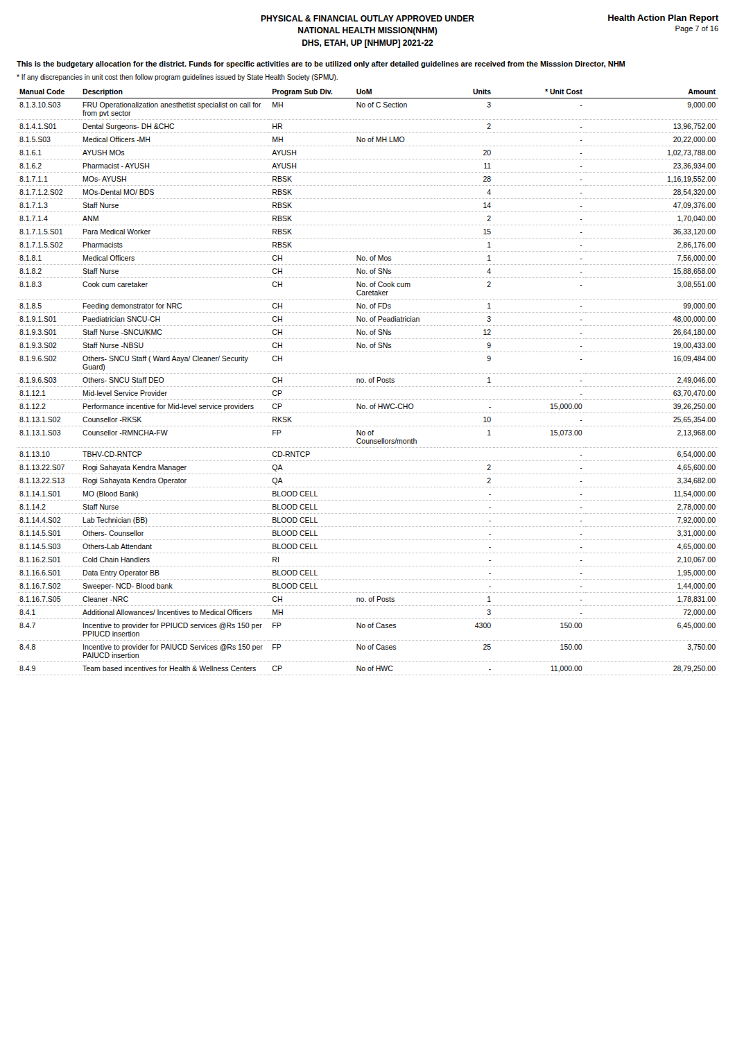Health Action Plan Report
Page 7 of 16
PHYSICAL & FINANCIAL OUTLAY APPROVED UNDER NATIONAL HEALTH MISSION(NHM) DHS, ETAH, UP [NHMUP] 2021-22
This is the budgetary allocation for the district. Funds for specific activities are to be utilized only after detailed guidelines are received from the Misssion Director, NHM
* If any discrepancies in unit cost then follow program guidelines issued by State Health Society (SPMU).
| Manual Code | Description | Program Sub Div. | UoM | Units | * Unit Cost | Amount |
| --- | --- | --- | --- | --- | --- | --- |
| 8.1.3.10.S03 | FRU Operationalization anesthetist specialist on call for from pvt sector | MH | No of C Section | 3 | - | 9,000.00 |
| 8.1.4.1.S01 | Dental Surgeons- DH &CHC | HR | | 2 | - | 13,96,752.00 |
| 8.1.5.S03 | Medical Officers -MH | MH | No of MH LMO | | - | 20,22,000.00 |
| 8.1.6.1 | AYUSH MOs | AYUSH | | 20 | - | 1,02,73,788.00 |
| 8.1.6.2 | Pharmacist - AYUSH | AYUSH | | 11 | - | 23,36,934.00 |
| 8.1.7.1.1 | MOs- AYUSH | RBSK | | 28 | - | 1,16,19,552.00 |
| 8.1.7.1.2.S02 | MOs-Dental MO/ BDS | RBSK | | 4 | - | 28,54,320.00 |
| 8.1.7.1.3 | Staff Nurse | RBSK | | 14 | - | 47,09,376.00 |
| 8.1.7.1.4 | ANM | RBSK | | 2 | - | 1,70,040.00 |
| 8.1.7.1.5.S01 | Para Medical Worker | RBSK | | 15 | - | 36,33,120.00 |
| 8.1.7.1.5.S02 | Pharmacists | RBSK | | 1 | - | 2,86,176.00 |
| 8.1.8.1 | Medical Officers | CH | No. of Mos | 1 | - | 7,56,000.00 |
| 8.1.8.2 | Staff Nurse | CH | No. of SNs | 4 | - | 15,88,658.00 |
| 8.1.8.3 | Cook cum caretaker | CH | No. of Cook cum Caretaker | 2 | - | 3,08,551.00 |
| 8.1.8.5 | Feeding demonstrator for NRC | CH | No. of FDs | 1 | - | 99,000.00 |
| 8.1.9.1.S01 | Paediatrician SNCU-CH | CH | No. of Peadiatrician | 3 | - | 48,00,000.00 |
| 8.1.9.3.S01 | Staff Nurse -SNCU/KMC | CH | No. of SNs | 12 | - | 26,64,180.00 |
| 8.1.9.3.S02 | Staff Nurse -NBSU | CH | No. of SNs | 9 | - | 19,00,433.00 |
| 8.1.9.6.S02 | Others- SNCU Staff ( Ward Aaya/ Cleaner/ Security Guard) | CH | | 9 | - | 16,09,484.00 |
| 8.1.9.6.S03 | Others- SNCU Staff DEO | CH | no. of Posts | 1 | - | 2,49,046.00 |
| 8.1.12.1 | Mid-level Service Provider | CP | | | - | 63,70,470.00 |
| 8.1.12.2 | Performance incentive for Mid-level service providers | CP | No. of HWC-CHO | - | 15,000.00 | 39,26,250.00 |
| 8.1.13.1.S02 | Counsellor -RKSK | RKSK | | 10 | - | 25,65,354.00 |
| 8.1.13.1.S03 | Counsellor -RMNCHA-FW | FP | No of Counsellors/month | 1 | 15,073.00 | 2,13,968.00 |
| 8.1.13.10 | TBHV-CD-RNTCP | CD-RNTCP | | | - | 6,54,000.00 |
| 8.1.13.22.S07 | Rogi Sahayata Kendra Manager | QA | | 2 | - | 4,65,600.00 |
| 8.1.13.22.S13 | Rogi Sahayata Kendra Operator | QA | | 2 | - | 3,34,682.00 |
| 8.1.14.1.S01 | MO (Blood Bank) | BLOOD CELL | | - | - | 11,54,000.00 |
| 8.1.14.2 | Staff Nurse | BLOOD CELL | | - | - | 2,78,000.00 |
| 8.1.14.4.S02 | Lab Technician (BB) | BLOOD CELL | | - | - | 7,92,000.00 |
| 8.1.14.5.S01 | Others- Counsellor | BLOOD CELL | | - | - | 3,31,000.00 |
| 8.1.14.5.S03 | Others-Lab Attendant | BLOOD CELL | | - | - | 4,65,000.00 |
| 8.1.16.2.S01 | Cold Chain Handlers | RI | | - | - | 2,10,067.00 |
| 8.1.16.6.S01 | Data Entry Operator BB | BLOOD CELL | | - | - | 1,95,000.00 |
| 8.1.16.7.S02 | Sweeper- NCD- Blood bank | BLOOD CELL | | - | - | 1,44,000.00 |
| 8.1.16.7.S05 | Cleaner -NRC | CH | no. of Posts | 1 | - | 1,78,831.00 |
| 8.4.1 | Additional Allowances/ Incentives to Medical Officers | MH | | 3 | - | 72,000.00 |
| 8.4.7 | Incentive to provider for PPIUCD services @Rs 150 per PPIUCD insertion | FP | No of Cases | 4300 | 150.00 | 6,45,000.00 |
| 8.4.8 | Incentive to provider for PAIUCD Services @Rs 150 per PAIUCD insertion | FP | No of Cases | 25 | 150.00 | 3,750.00 |
| 8.4.9 | Team based incentives for Health & Wellness Centers | CP | No of HWC | - | 11,000.00 | 28,79,250.00 |